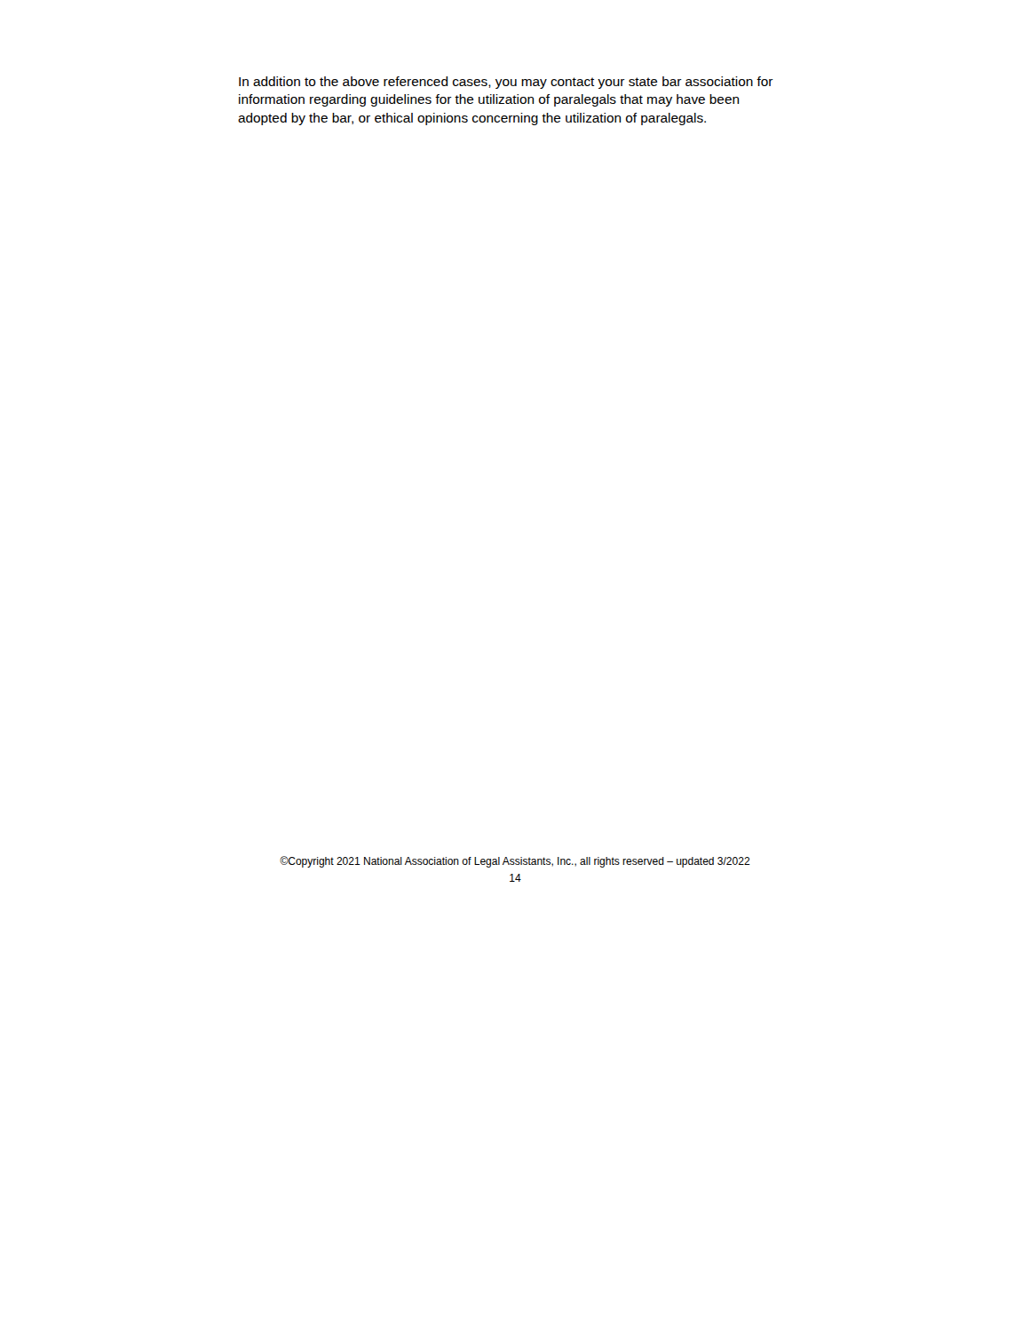In addition to the above referenced cases, you may contact your state bar association for information regarding guidelines for the utilization of paralegals that may have been adopted by the bar, or ethical opinions concerning the utilization of paralegals.
©Copyright 2021 National Association of Legal Assistants, Inc., all rights reserved – updated 3/2022
14